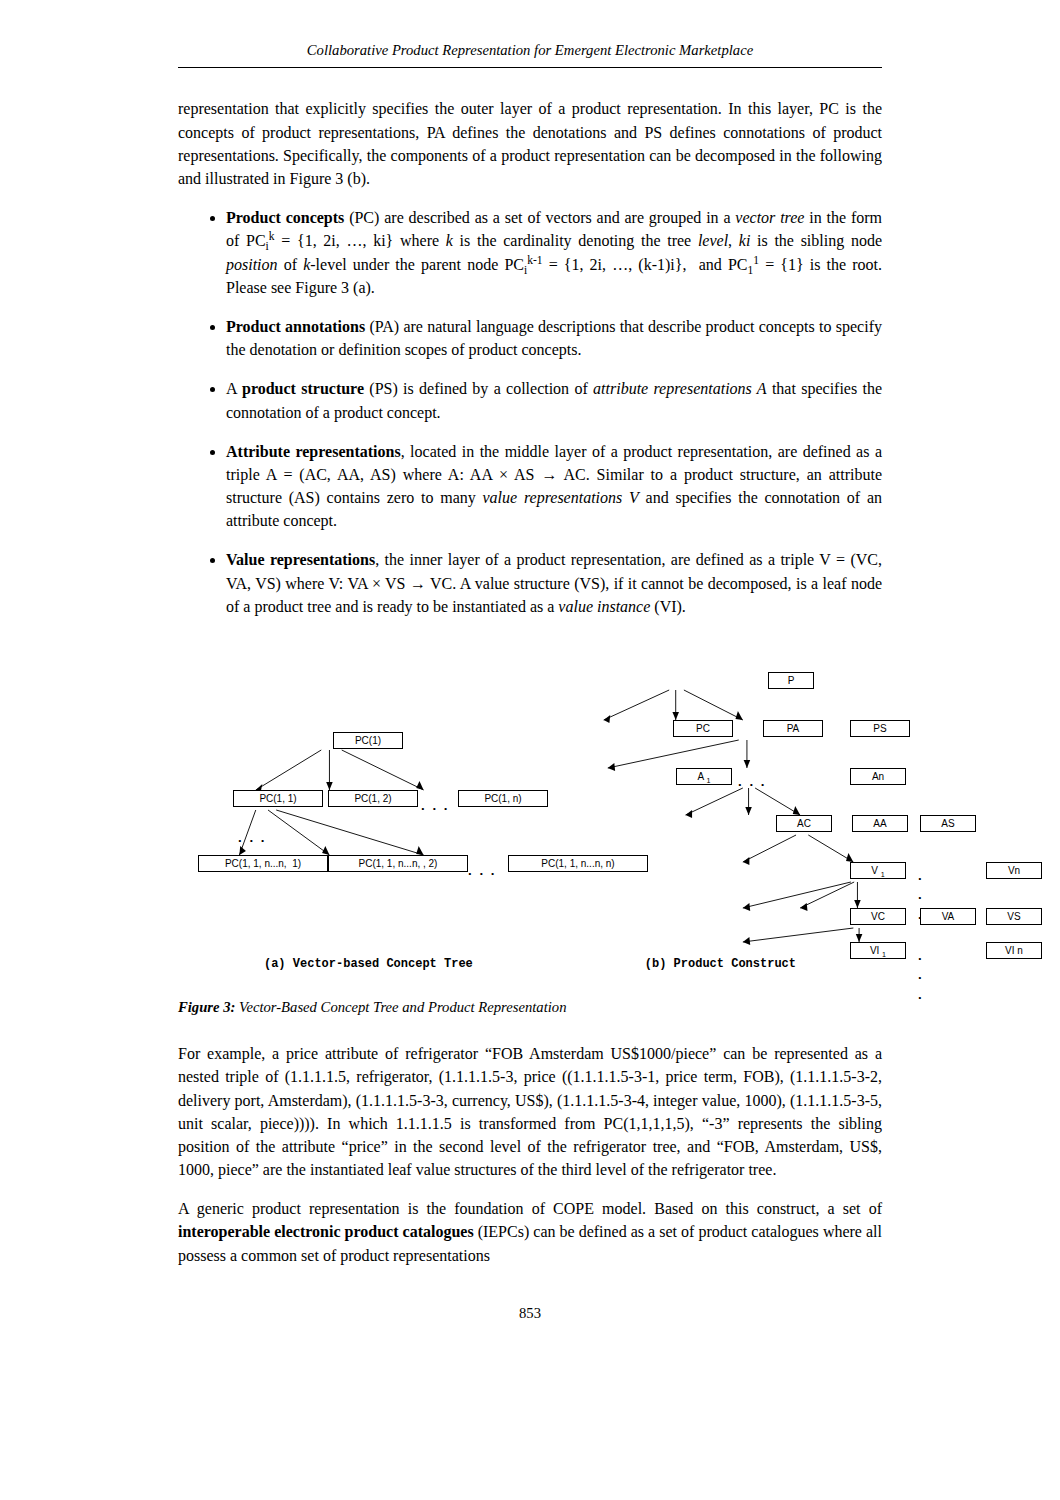Collaborative Product Representation for Emergent Electronic Marketplace
representation that explicitly specifies the outer layer of a product representation. In this layer, PC is the concepts of product representations, PA defines the denotations and PS defines connotations of product representations. Specifically, the components of a product representation can be decomposed in the following and illustrated in Figure 3 (b).
Product concepts (PC) are described as a set of vectors and are grouped in a vector tree in the form of PCik = {1, 2i, …, ki} where k is the cardinality denoting the tree level, ki is the sibling node position of k-level under the parent node PCik-1 = {1, 2i, …, (k-1)i}, and PC11 = {1} is the root. Please see Figure 3 (a).
Product annotations (PA) are natural language descriptions that describe product concepts to specify the denotation or definition scopes of product concepts.
A product structure (PS) is defined by a collection of attribute representations A that specifies the connotation of a product concept.
Attribute representations, located in the middle layer of a product representation, are defined as a triple A = (AC, AA, AS) where A: AA × AS → AC. Similar to a product structure, an attribute structure (AS) contains zero to many value representations V and specifies the connotation of an attribute concept.
Value representations, the inner layer of a product representation, are defined as a triple V = (VC, VA, VS) where V: VA × VS → VC. A value structure (VS), if it cannot be decomposed, is a leaf node of a product tree and is ready to be instantiated as a value instance (VI).
PC(1)
PC(1, 1)
PC(1, 2)
. . .
PC(1, n)
. . .
PC(1, 1, n...n, 1)
PC(1, 1, n...n, , 2)
. . .
PC(1, 1, n...n, n)
P
PC
PA
PS
A 1
. . .
An
AC
AA
AS
V 1
. . .
Vn
VC
VA
VS
VI 1
. . .
VI n
(a) Vector-based Concept Tree (b) Product Construct
Figure 3: Vector-Based Concept Tree and Product Representation
For example, a price attribute of refrigerator “FOB Amsterdam US$1000/piece” can be represented as a nested triple of (1.1.1.1.5, refrigerator, (1.1.1.1.5-3, price ((1.1.1.1.5-3-1, price term, FOB), (1.1.1.1.5-3-2, delivery port, Amsterdam), (1.1.1.1.5-3-3, currency, US$), (1.1.1.1.5-3-4, integer value, 1000), (1.1.1.1.5-3-5, unit scalar, piece)))). In which 1.1.1.1.5 is transformed from PC(1,1,1,1,5), “-3” represents the sibling position of the attribute “price” in the second level of the refrigerator tree, and “FOB, Amsterdam, US$, 1000, piece” are the instantiated leaf value structures of the third level of the refrigerator tree.
A generic product representation is the foundation of COPE model. Based on this construct, a set of interoperable electronic product catalogues (IEPCs) can be defined as a set of product catalogues where all possess a common set of product representations
853